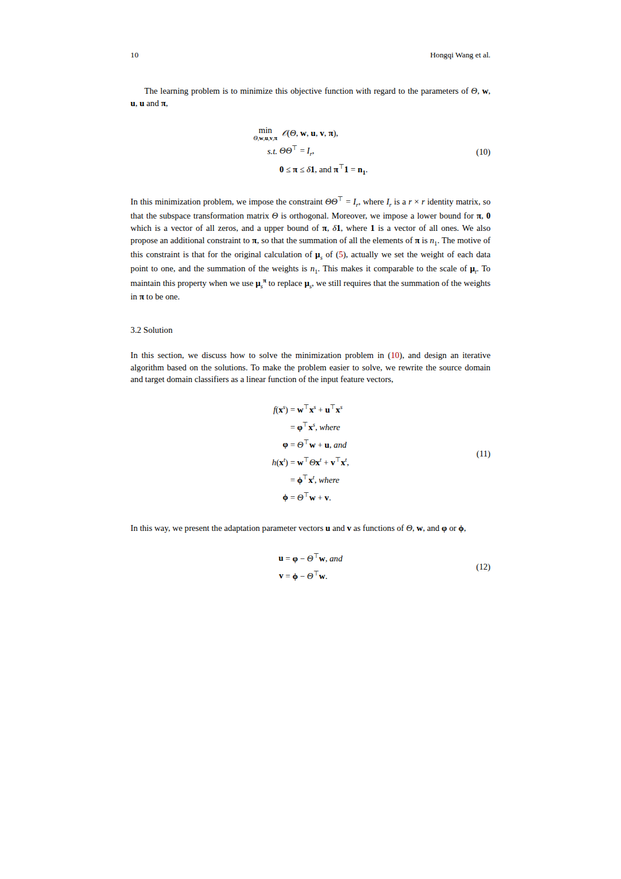10 Hongqi Wang et al.
The learning problem is to minimize this objective function with regard to the parameters of Θ, w, u, u and π,
| min Θ , w , u , v , π | 𝒪 ( Θ , w , u , v , π ), |
| s.t. | ΘΘ ⊤ = I r , |
| | 0 ≤ π ≤ δ 1 , and π ⊤ 1 = n 1 . |
(10)
In this minimization problem, we impose the constraint ΘΘ⊤ = Ir, where Ir is a r × r identity matrix, so that the subspace transformation matrix Θ is orthogonal. Moreover, we impose a lower bound for π, 0 which is a vector of all zeros, and a upper bound of π, δ 1, where 1 is a vector of all ones. We also propose an additional constraint to π, so that the summation of all the elements of π is n 1. The motive of this constraint is that for the original calculation of μs of (5), actually we set the weight of each data point to one, and the summation of the weights is n 1. This makes it comparable to the scale of μt. To maintain this property when we use μsπ to replace μs, we still requires that the summation of the weights in π to be one.
3.2 Solution
In this section, we discuss how to solve the minimization problem in (10), and design an iterative algorithm based on the solutions. To make the problem easier to solve, we rewrite the source domain and target domain classifiers as a linear function of the input feature vectors,
| f ( x s ) | = w ⊤ x s + u ⊤ x s |
| | = φ ⊤ x s , where |
| φ | = Θ ⊤ w + u , and |
| h ( x t ) | = w ⊤ Θ x t + v ⊤ x t , |
| | = ϕ ⊤ x t , where |
| ϕ | = Θ ⊤ w + v . |
(11)
In this way, we present the adaptation parameter vectors u and v as functions of Θ, w, and φ or ϕ,
| u | = φ − Θ ⊤ w , and |
| v | = ϕ − Θ ⊤ w . |
(12)